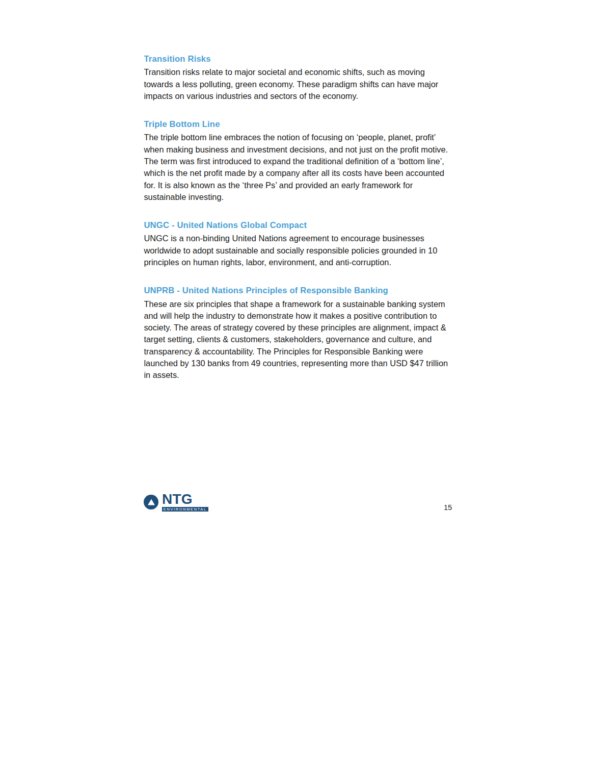Transition Risks
Transition risks relate to major societal and economic shifts, such as moving towards a less polluting, green economy. These paradigm shifts can have major impacts on various industries and sectors of the economy.
Triple Bottom Line
The triple bottom line embraces the notion of focusing on ‘people, planet, profit’ when making business and investment decisions, and not just on the profit motive. The term was first introduced to expand the traditional definition of a ‘bottom line’, which is the net profit made by a company after all its costs have been accounted for. It is also known as the ‘three Ps’ and provided an early framework for sustainable investing.
UNGC - United Nations Global Compact
UNGC is a non-binding United Nations agreement to encourage businesses worldwide to adopt sustainable and socially responsible policies grounded in 10 principles on human rights, labor, environment, and anti-corruption.
UNPRB - United Nations Principles of Responsible Banking
These are six principles that shape a framework for a sustainable banking system and will help the industry to demonstrate how it makes a positive contribution to society. The areas of strategy covered by these principles are alignment, impact & target setting, clients & customers, stakeholders, governance and culture, and transparency & accountability. The Principles for Responsible Banking were launched by 130 banks from 49 countries, representing more than USD $47 trillion in assets.
NTG ENVIRONMENTAL
15